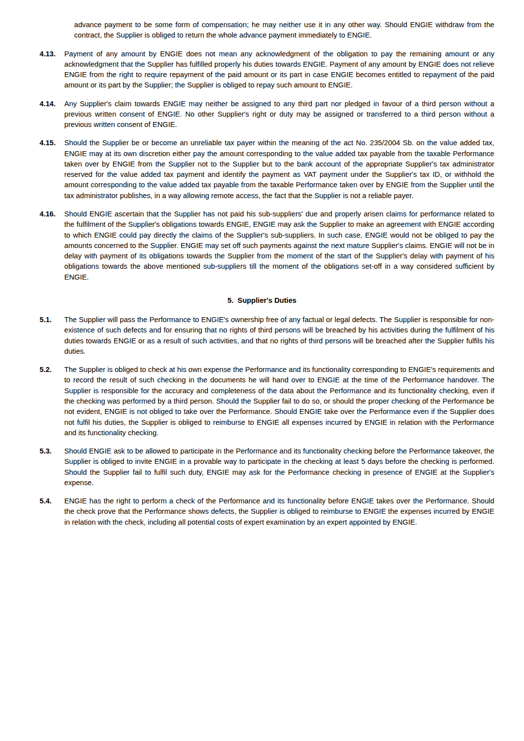advance payment to be some form of compensation; he may neither use it in any other way. Should ENGIE withdraw from the contract, the Supplier is obliged to return the whole advance payment immediately to ENGIE.
4.13.
Payment of any amount by ENGIE does not mean any acknowledgment of the obligation to pay the remaining amount or any acknowledgment that the Supplier has fulfilled properly his duties towards ENGIE. Payment of any amount by ENGIE does not relieve ENGIE from the right to require repayment of the paid amount or its part in case ENGIE becomes entitled to repayment of the paid amount or its part by the Supplier; the Supplier is obliged to repay such amount to ENGIE.
4.14.
Any Supplier's claim towards ENGIE may neither be assigned to any third part nor pledged in favour of a third person without a previous written consent of ENGIE. No other Supplier's right or duty may be assigned or transferred to a third person without a previous written consent of ENGIE.
4.15.
Should the Supplier be or become an unreliable tax payer within the meaning of the act No. 235/2004 Sb. on the value added tax, ENGIE may at its own discretion either pay the amount corresponding to the value added tax payable from the taxable Performance taken over by ENGIE from the Supplier not to the Supplier but to the bank account of the appropriate Supplier's tax administrator reserved for the value added tax payment and identify the payment as VAT payment under the Supplier's tax ID, or withhold the amount corresponding to the value added tax payable from the taxable Performance taken over by ENGIE from the Supplier until the tax administrator publishes, in a way allowing remote access, the fact that the Supplier is not a reliable payer.
4.16.
Should ENGIE ascertain that the Supplier has not paid his sub-suppliers' due and properly arisen claims for performance related to the fulfilment of the Supplier's obligations towards ENGIE, ENGIE may ask the Supplier to make an agreement with ENGIE according to which ENGIE could pay directly the claims of the Supplier's sub-suppliers. In such case, ENGIE would not be obliged to pay the amounts concerned to the Supplier. ENGIE may set off such payments against the next mature Supplier's claims. ENGIE will not be in delay with payment of its obligations towards the Supplier from the moment of the start of the Supplier's delay with payment of his obligations towards the above mentioned sub-suppliers till the moment of the obligations set-off in a way considered sufficient by ENGIE.
5. Supplier's Duties
5.1.
The Supplier will pass the Performance to ENGIE's ownership free of any factual or legal defects. The Supplier is responsible for non-existence of such defects and for ensuring that no rights of third persons will be breached by his activities during the fulfilment of his duties towards ENGIE or as a result of such activities, and that no rights of third persons will be breached after the Supplier fulfils his duties.
5.2.
The Supplier is obliged to check at his own expense the Performance and its functionality corresponding to ENGIE's requirements and to record the result of such checking in the documents he will hand over to ENGIE at the time of the Performance handover. The Supplier is responsible for the accuracy and completeness of the data about the Performance and its functionality checking, even if the checking was performed by a third person. Should the Supplier fail to do so, or should the proper checking of the Performance be not evident, ENGIE is not obliged to take over the Performance. Should ENGIE take over the Performance even if the Supplier does not fulfil his duties, the Supplier is obliged to reimburse to ENGIE all expenses incurred by ENGIE in relation with the Performance and its functionality checking.
5.3.
Should ENGIE ask to be allowed to participate in the Performance and its functionality checking before the Performance takeover, the Supplier is obliged to invite ENGIE in a provable way to participate in the checking at least 5 days before the checking is performed. Should the Supplier fail to fulfil such duty, ENGIE may ask for the Performance checking in presence of ENGIE at the Supplier's expense.
5.4.
ENGIE has the right to perform a check of the Performance and its functionality before ENGIE takes over the Performance. Should the check prove that the Performance shows defects, the Supplier is obliged to reimburse to ENGIE the expenses incurred by ENGIE in relation with the check, including all potential costs of expert examination by an expert appointed by ENGIE.